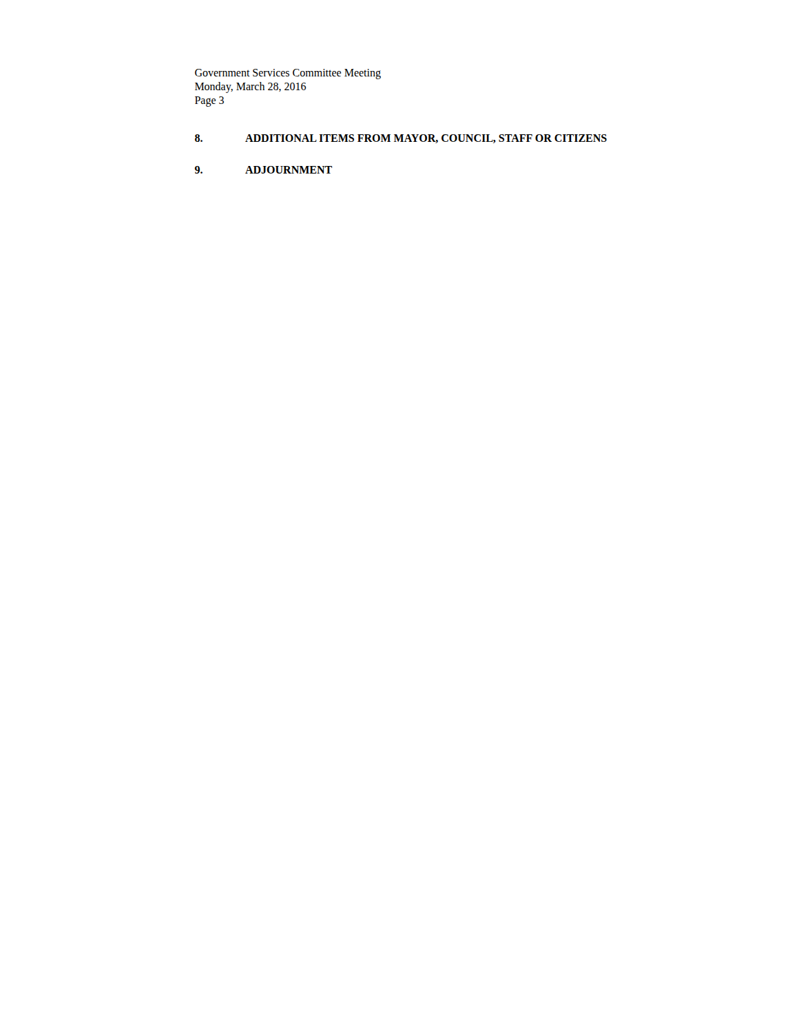Government Services Committee Meeting
Monday, March 28, 2016
Page 3
8. ADDITIONAL ITEMS FROM MAYOR, COUNCIL, STAFF OR CITIZENS
9. ADJOURNMENT